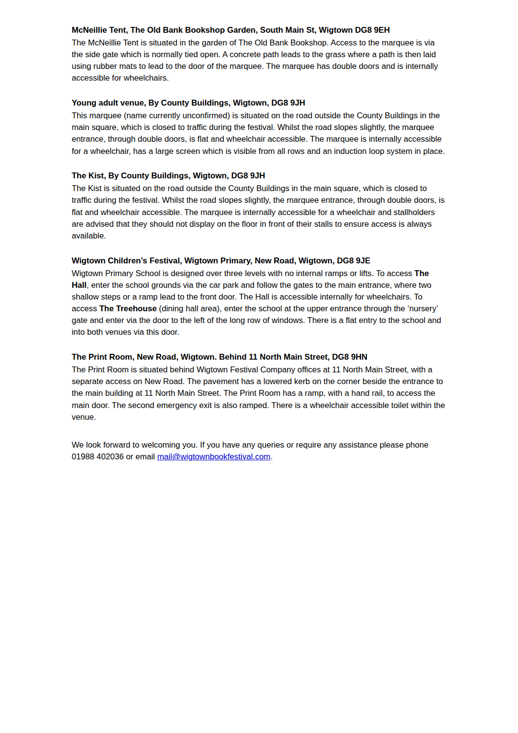McNeillie Tent, The Old Bank Bookshop Garden, South Main St, Wigtown DG8 9EH
The McNeillie Tent is situated in the garden of The Old Bank Bookshop. Access to the marquee is via the side gate which is normally tied open. A concrete path leads to the grass where a path is then laid using rubber mats to lead to the door of the marquee. The marquee has double doors and is internally accessible for wheelchairs.
Young adult venue, By County Buildings, Wigtown, DG8 9JH
This marquee (name currently unconfirmed) is situated on the road outside the County Buildings in the main square, which is closed to traffic during the festival. Whilst the road slopes slightly, the marquee entrance, through double doors, is flat and wheelchair accessible. The marquee is internally accessible for a wheelchair, has a large screen which is visible from all rows and an induction loop system in place.
The Kist, By County Buildings, Wigtown, DG8 9JH
The Kist is situated on the road outside the County Buildings in the main square, which is closed to traffic during the festival. Whilst the road slopes slightly, the marquee entrance, through double doors, is flat and wheelchair accessible. The marquee is internally accessible for a wheelchair and stallholders are advised that they should not display on the floor in front of their stalls to ensure access is always available.
Wigtown Children’s Festival, Wigtown Primary, New Road, Wigtown, DG8 9JE
Wigtown Primary School is designed over three levels with no internal ramps or lifts. To access The Hall, enter the school grounds via the car park and follow the gates to the main entrance, where two shallow steps or a ramp lead to the front door. The Hall is accessible internally for wheelchairs. To access The Treehouse (dining hall area), enter the school at the upper entrance through the ‘nursery’ gate and enter via the door to the left of the long row of windows. There is a flat entry to the school and into both venues via this door.
The Print Room, New Road, Wigtown. Behind 11 North Main Street, DG8 9HN
The Print Room is situated behind Wigtown Festival Company offices at 11 North Main Street, with a separate access on New Road. The pavement has a lowered kerb on the corner beside the entrance to the main building at 11 North Main Street. The Print Room has a ramp, with a hand rail, to access the main door. The second emergency exit is also ramped. There is a wheelchair accessible toilet within the venue.
We look forward to welcoming you. If you have any queries or require any assistance please phone 01988 402036 or email mail@wigtownbookfestival.com.